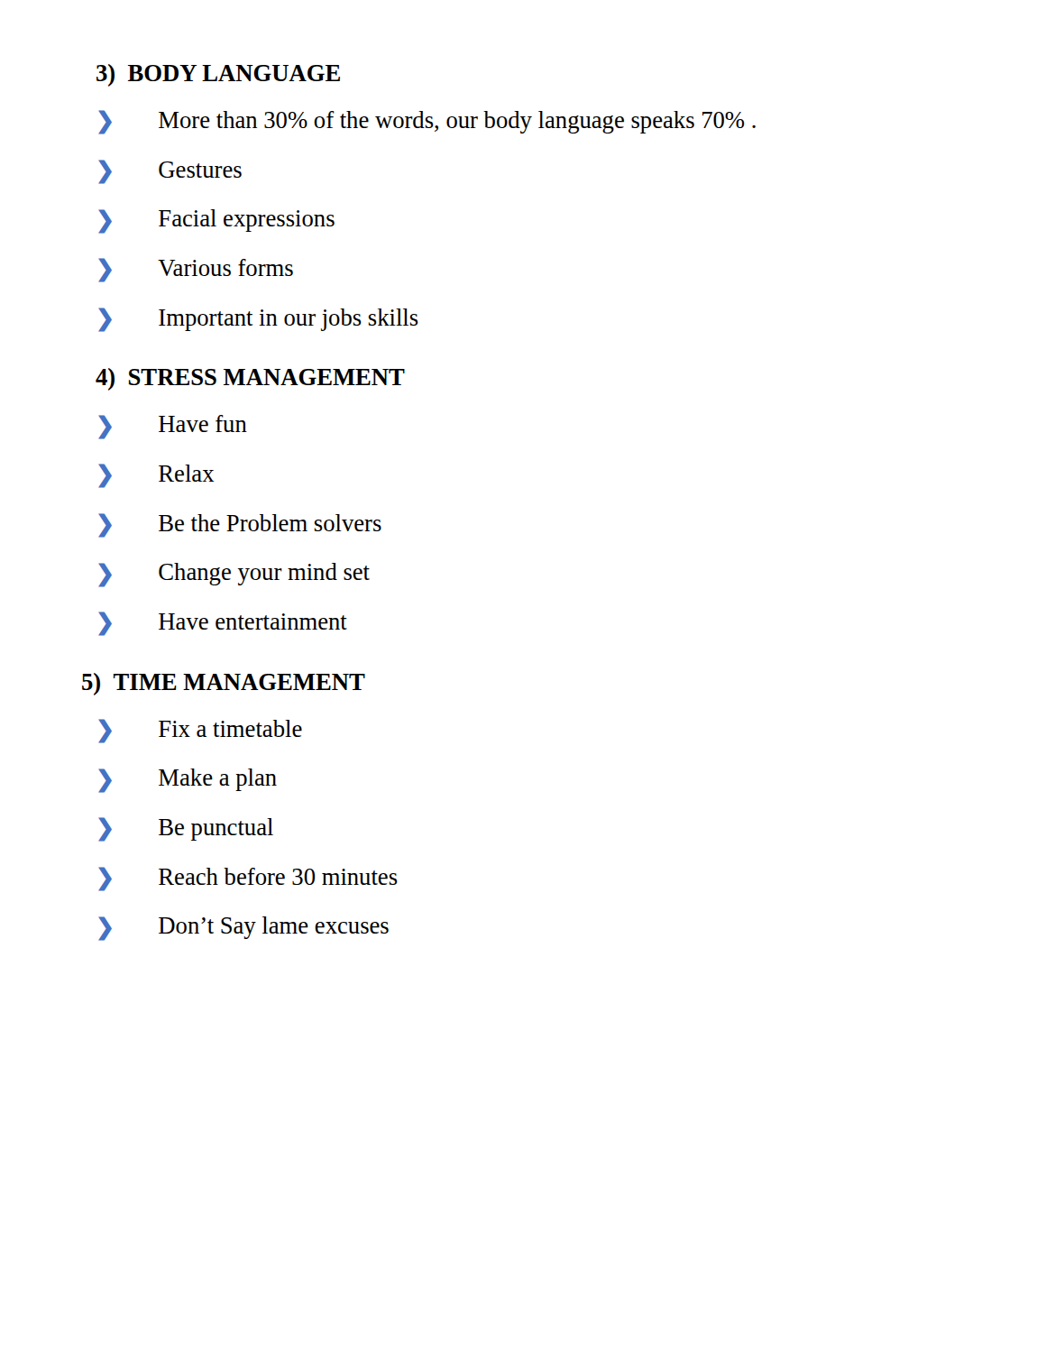BODY LANGUAGE
More than 30% of the words, our body language speaks 70% .
Gestures
Facial expressions
Various forms
Important in our jobs skills
STRESS MANAGEMENT
Have fun
Relax
Be the Problem solvers
Change your mind set
Have entertainment
TIME MANAGEMENT
Fix a timetable
Make a plan
Be punctual
Reach before 30 minutes
Don’t Say lame excuses